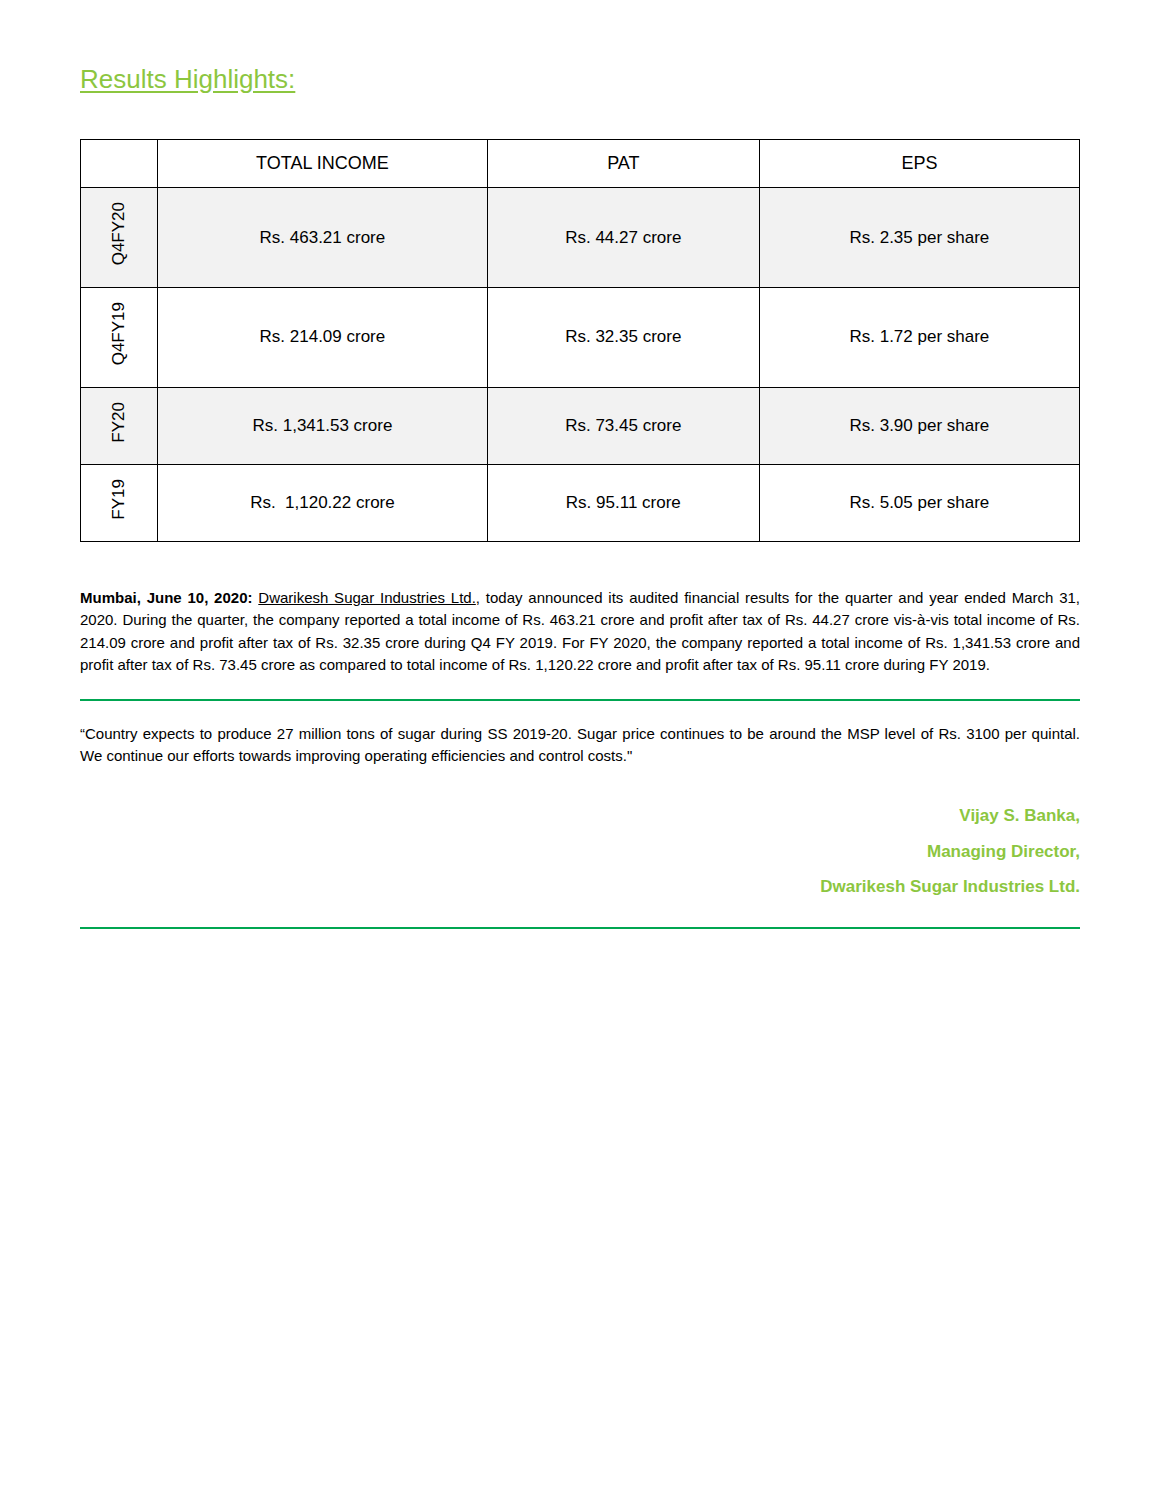Results Highlights:
| | TOTAL INCOME | PAT | EPS |
| Q4FY20 | Rs. 463.21 crore | Rs. 44.27 crore | Rs. 2.35 per share |
| Q4FY19 | Rs. 214.09 crore | Rs. 32.35 crore | Rs. 1.72 per share |
| FY20 | Rs. 1,341.53 crore | Rs. 73.45 crore | Rs. 3.90 per share |
| FY19 | Rs. 1,120.22 crore | Rs. 95.11 crore | Rs. 5.05 per share |
Mumbai, June 10, 2020: Dwarikesh Sugar Industries Ltd., today announced its audited financial results for the quarter and year ended March 31, 2020. During the quarter, the company reported a total income of Rs. 463.21 crore and profit after tax of Rs. 44.27 crore vis-à-vis total income of Rs. 214.09 crore and profit after tax of Rs. 32.35 crore during Q4 FY 2019. For FY 2020, the company reported a total income of Rs. 1,341.53 crore and profit after tax of Rs. 73.45 crore as compared to total income of Rs. 1,120.22 crore and profit after tax of Rs. 95.11 crore during FY 2019.
“Country expects to produce 27 million tons of sugar during SS 2019-20. Sugar price continues to be around the MSP level of Rs. 3100 per quintal. We continue our efforts towards improving operating efficiencies and control costs."
Vijay S. Banka,
Managing Director,
Dwarikesh Sugar Industries Ltd.